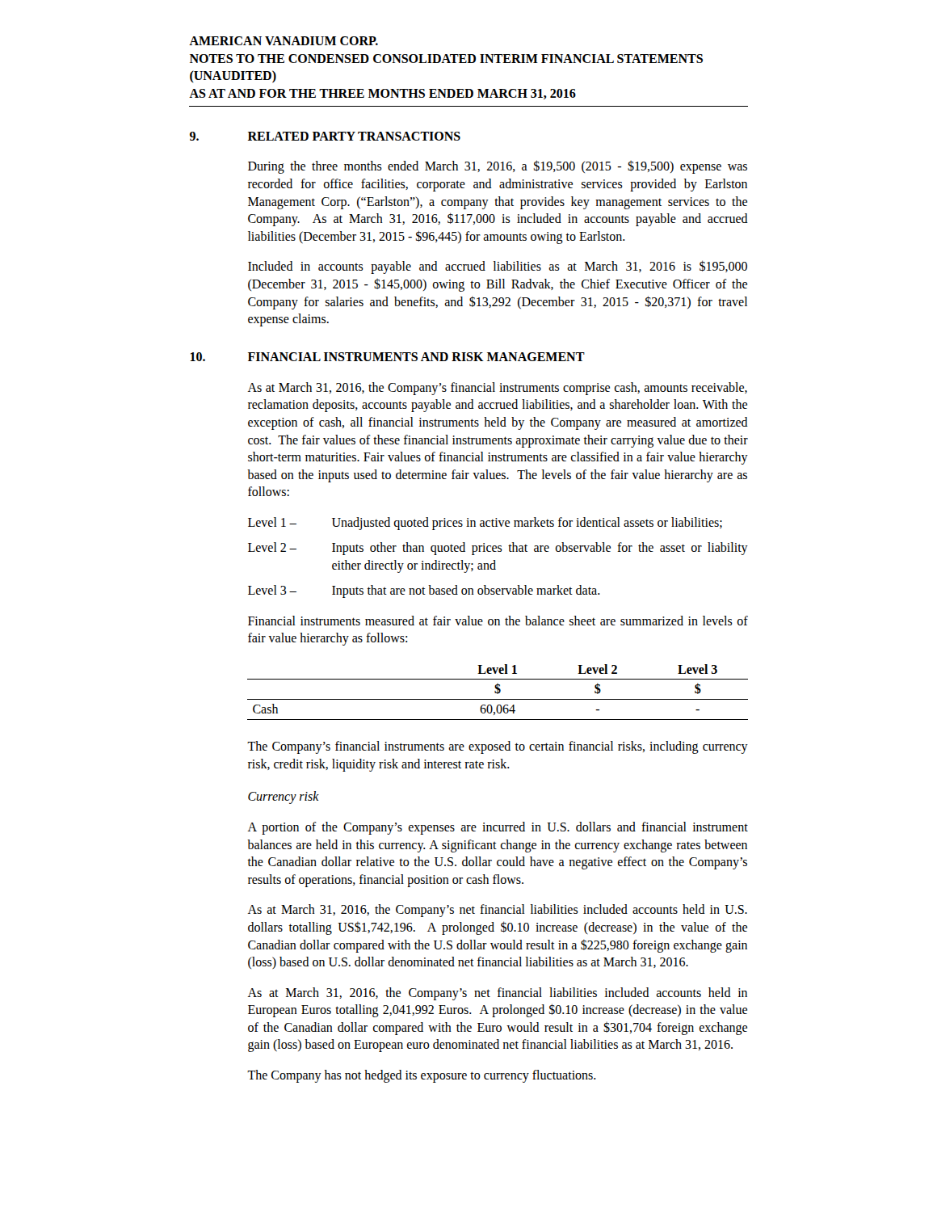AMERICAN VANADIUM CORP. NOTES TO THE CONDENSED CONSOLIDATED INTERIM FINANCIAL STATEMENTS (UNAUDITED) AS AT AND FOR THE THREE MONTHS ENDED MARCH 31, 2016
9. RELATED PARTY TRANSACTIONS
During the three months ended March 31, 2016, a $19,500 (2015 - $19,500) expense was recorded for office facilities, corporate and administrative services provided by Earlston Management Corp. (“Earlston”), a company that provides key management services to the Company. As at March 31, 2016, $117,000 is included in accounts payable and accrued liabilities (December 31, 2015 - $96,445) for amounts owing to Earlston.
Included in accounts payable and accrued liabilities as at March 31, 2016 is $195,000 (December 31, 2015 - $145,000) owing to Bill Radvak, the Chief Executive Officer of the Company for salaries and benefits, and $13,292 (December 31, 2015 - $20,371) for travel expense claims.
10. FINANCIAL INSTRUMENTS AND RISK MANAGEMENT
As at March 31, 2016, the Company’s financial instruments comprise cash, amounts receivable, reclamation deposits, accounts payable and accrued liabilities, and a shareholder loan. With the exception of cash, all financial instruments held by the Company are measured at amortized cost. The fair values of these financial instruments approximate their carrying value due to their short-term maturities. Fair values of financial instruments are classified in a fair value hierarchy based on the inputs used to determine fair values. The levels of the fair value hierarchy are as follows:
Level 1 –
Unadjusted quoted prices in active markets for identical assets or liabilities;
Level 2 –
Inputs other than quoted prices that are observable for the asset or liability either directly or indirectly; and
Level 3 –
Inputs that are not based on observable market data.
Financial instruments measured at fair value on the balance sheet are summarized in levels of fair value hierarchy as follows:
| | Level 1 | Level 2 | Level 3 |
| --- | --- | --- | --- |
| | $ | $ | $ |
| Cash | 60,064 | - | - |
The Company’s financial instruments are exposed to certain financial risks, including currency risk, credit risk, liquidity risk and interest rate risk.
Currency risk
A portion of the Company’s expenses are incurred in U.S. dollars and financial instrument balances are held in this currency. A significant change in the currency exchange rates between the Canadian dollar relative to the U.S. dollar could have a negative effect on the Company’s results of operations, financial position or cash flows.
As at March 31, 2016, the Company’s net financial liabilities included accounts held in U.S. dollars totalling US$1,742,196. A prolonged $0.10 increase (decrease) in the value of the Canadian dollar compared with the U.S dollar would result in a $225,980 foreign exchange gain (loss) based on U.S. dollar denominated net financial liabilities as at March 31, 2016.
As at March 31, 2016, the Company’s net financial liabilities included accounts held in European Euros totalling 2,041,992 Euros. A prolonged $0.10 increase (decrease) in the value of the Canadian dollar compared with the Euro would result in a $301,704 foreign exchange gain (loss) based on European euro denominated net financial liabilities as at March 31, 2016.
The Company has not hedged its exposure to currency fluctuations.